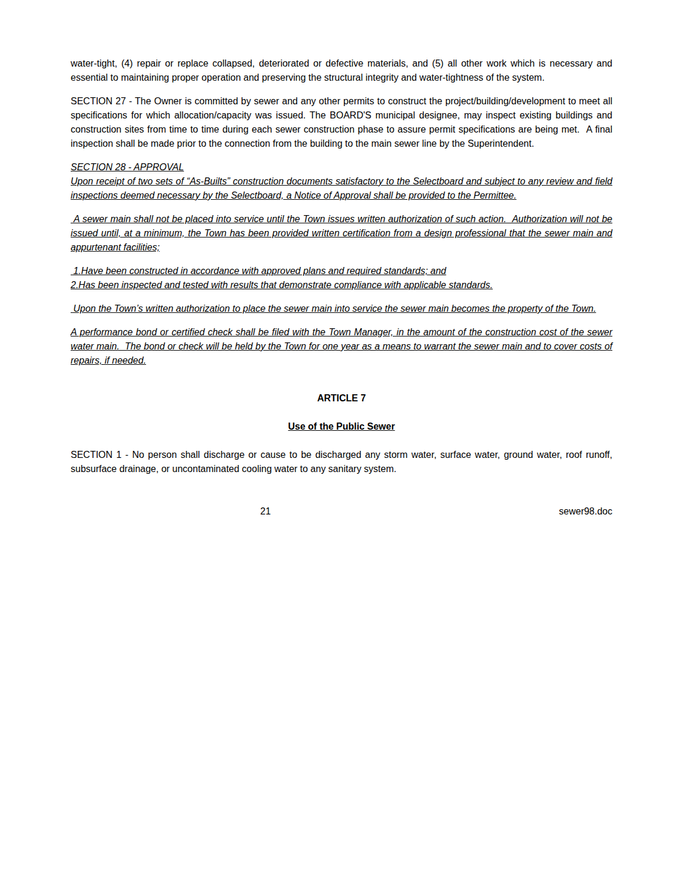water-tight, (4) repair or replace collapsed, deteriorated or defective materials, and (5) all other work which is necessary and essential to maintaining proper operation and preserving the structural integrity and water-tightness of the system.
SECTION 27 - The Owner is committed by sewer and any other permits to construct the project/building/development to meet all specifications for which allocation/capacity was issued. The BOARD'S municipal designee, may inspect existing buildings and construction sites from time to time during each sewer construction phase to assure permit specifications are being met. A final inspection shall be made prior to the connection from the building to the main sewer line by the Superintendent.
SECTION 28 - APPROVAL
Upon receipt of two sets of “As-Builts” construction documents satisfactory to the Selectboard and subject to any review and field inspections deemed necessary by the Selectboard, a Notice of Approval shall be provided to the Permittee.
A sewer main shall not be placed into service until the Town issues written authorization of such action. Authorization will not be issued until, at a minimum, the Town has been provided written certification from a design professional that the sewer main and appurtenant facilities;
1.Have been constructed in accordance with approved plans and required standards; and
2.Has been inspected and tested with results that demonstrate compliance with applicable standards.
Upon the Town’s written authorization to place the sewer main into service the sewer main becomes the property of the Town.
A performance bond or certified check shall be filed with the Town Manager, in the amount of the construction cost of the sewer water main. The bond or check will be held by the Town for one year as a means to warrant the sewer main and to cover costs of repairs, if needed.
ARTICLE 7
Use of the Public Sewer
SECTION 1 - No person shall discharge or cause to be discharged any storm water, surface water, ground water, roof runoff, subsurface drainage, or uncontaminated cooling water to any sanitary system.
21 sewer98.doc